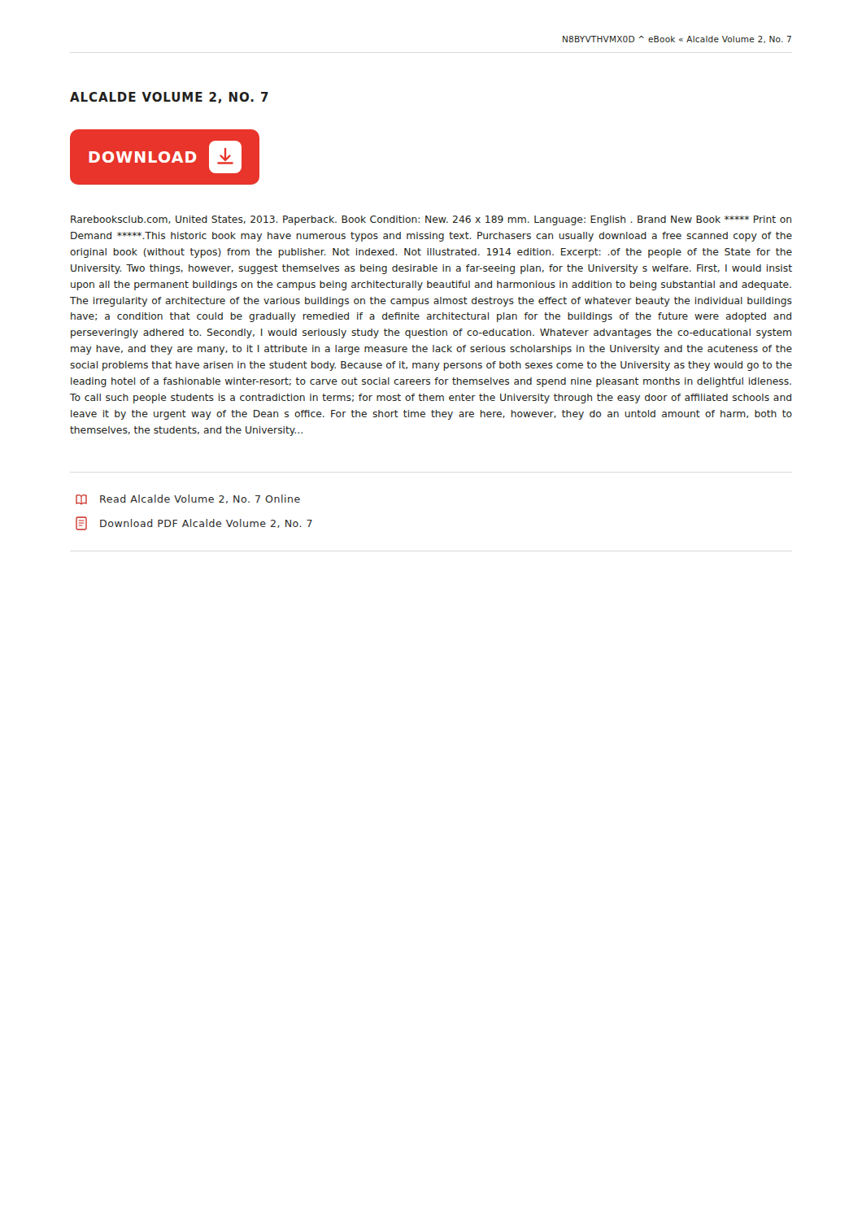N8BYVTHVMX0D ^ eBook « Alcalde Volume 2, No. 7
Alcalde Volume 2, No. 7
Download
Rarebooksclub.com, United States, 2013. Paperback. Book Condition: New. 246 x 189 mm. Language: English . Brand New Book ***** Print on Demand *****.This historic book may have numerous typos and missing text. Purchasers can usually download a free scanned copy of the original book (without typos) from the publisher. Not indexed. Not illustrated. 1914 edition. Excerpt: .of the people of the State for the University. Two things, however, suggest themselves as being desirable in a far-seeing plan, for the University s welfare. First, I would insist upon all the permanent buildings on the campus being architecturally beautiful and harmonious in addition to being substantial and adequate. The irregularity of architecture of the various buildings on the campus almost destroys the effect of whatever beauty the individual buildings have; a condition that could be gradually remedied if a definite architectural plan for the buildings of the future were adopted and perseveringly adhered to. Secondly, I would seriously study the question of co-education. Whatever advantages the co-educational system may have, and they are many, to it I attribute in a large measure the lack of serious scholarships in the University and the acuteness of the social problems that have arisen in the student body. Because of it, many persons of both sexes come to the University as they would go to the leading hotel of a fashionable winter-resort; to carve out social careers for themselves and spend nine pleasant months in delightful idleness. To call such people students is a contradiction in terms; for most of them enter the University through the easy door of affiliated schools and leave it by the urgent way of the Dean s office. For the short time they are here, however, they do an untold amount of harm, both to themselves, the students, and the University...
Read Alcalde Volume 2, No. 7 Online
Download PDF Alcalde Volume 2, No. 7